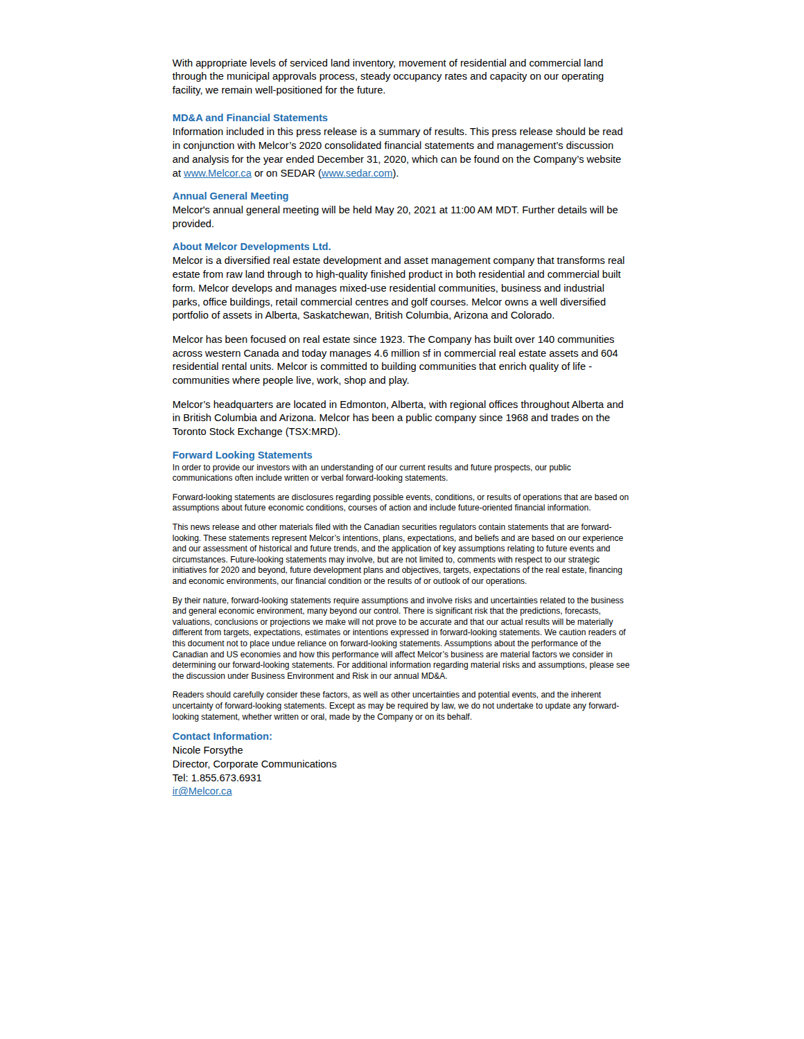With appropriate levels of serviced land inventory, movement of residential and commercial land through the municipal approvals process, steady occupancy rates and capacity on our operating facility, we remain well-positioned for the future.
MD&A and Financial Statements
Information included in this press release is a summary of results. This press release should be read in conjunction with Melcor’s 2020 consolidated financial statements and management’s discussion and analysis for the year ended December 31, 2020, which can be found on the Company’s website at www.Melcor.ca or on SEDAR (www.sedar.com).
Annual General Meeting
Melcor's annual general meeting will be held May 20, 2021 at 11:00 AM MDT. Further details will be provided.
About Melcor Developments Ltd.
Melcor is a diversified real estate development and asset management company that transforms real estate from raw land through to high-quality finished product in both residential and commercial built form. Melcor develops and manages mixed-use residential communities, business and industrial parks, office buildings, retail commercial centres and golf courses. Melcor owns a well diversified portfolio of assets in Alberta, Saskatchewan, British Columbia, Arizona and Colorado.
Melcor has been focused on real estate since 1923. The Company has built over 140 communities across western Canada and today manages 4.6 million sf in commercial real estate assets and 604 residential rental units. Melcor is committed to building communities that enrich quality of life - communities where people live, work, shop and play.
Melcor’s headquarters are located in Edmonton, Alberta, with regional offices throughout Alberta and in British Columbia and Arizona. Melcor has been a public company since 1968 and trades on the Toronto Stock Exchange (TSX:MRD).
Forward Looking Statements
In order to provide our investors with an understanding of our current results and future prospects, our public communications often include written or verbal forward-looking statements.
Forward-looking statements are disclosures regarding possible events, conditions, or results of operations that are based on assumptions about future economic conditions, courses of action and include future-oriented financial information.
This news release and other materials filed with the Canadian securities regulators contain statements that are forward-looking. These statements represent Melcor’s intentions, plans, expectations, and beliefs and are based on our experience and our assessment of historical and future trends, and the application of key assumptions relating to future events and circumstances. Future-looking statements may involve, but are not limited to, comments with respect to our strategic initiatives for 2020 and beyond, future development plans and objectives, targets, expectations of the real estate, financing and economic environments, our financial condition or the results of or outlook of our operations.
By their nature, forward-looking statements require assumptions and involve risks and uncertainties related to the business and general economic environment, many beyond our control. There is significant risk that the predictions, forecasts, valuations, conclusions or projections we make will not prove to be accurate and that our actual results will be materially different from targets, expectations, estimates or intentions expressed in forward-looking statements. We caution readers of this document not to place undue reliance on forward-looking statements. Assumptions about the performance of the Canadian and US economies and how this performance will affect Melcor’s business are material factors we consider in determining our forward-looking statements. For additional information regarding material risks and assumptions, please see the discussion under Business Environment and Risk in our annual MD&A.
Readers should carefully consider these factors, as well as other uncertainties and potential events, and the inherent uncertainty of forward-looking statements. Except as may be required by law, we do not undertake to update any forward-looking statement, whether written or oral, made by the Company or on its behalf.
Contact Information:
Nicole Forsythe
Director, Corporate Communications
Tel: 1.855.673.6931
ir@Melcor.ca